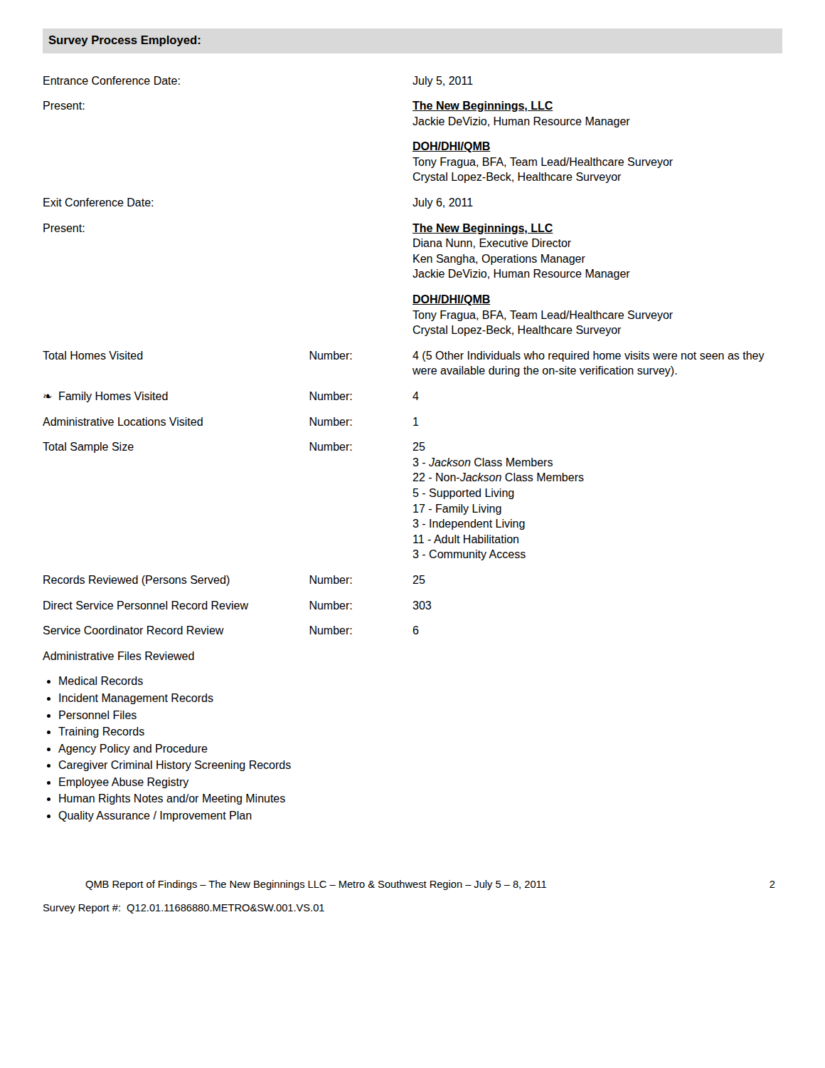Survey Process Employed:
| Entrance Conference Date: | | July 5, 2011 |
| Present: | | The New Beginnings, LLC Jackie DeVizio, Human Resource Manager DOH/DHI/QMB Tony Fragua, BFA, Team Lead/Healthcare Surveyor Crystal Lopez-Beck, Healthcare Surveyor |
| Exit Conference Date: | | July 6, 2011 |
| Present: | | The New Beginnings, LLC Diana Nunn, Executive Director Ken Sangha, Operations Manager Jackie DeVizio, Human Resource Manager DOH/DHI/QMB Tony Fragua, BFA, Team Lead/Healthcare Surveyor Crystal Lopez-Beck, Healthcare Surveyor |
| Total Homes Visited | Number: | 4 (5 Other Individuals who required home visits were not seen as they were available during the on-site verification survey). |
| ❧ Family Homes Visited | Number: | 4 |
| Administrative Locations Visited | Number: | 1 |
| Total Sample Size | Number: | 25 3 - Jackson Class Members 22 - Non- Jackson Class Members 5 - Supported Living 17 - Family Living 3 - Independent Living 11 - Adult Habilitation 3 - Community Access |
| Records Reviewed (Persons Served) | Number: | 25 |
| Direct Service Personnel Record Review | Number: | 303 |
| Service Coordinator Record Review | Number: | 6 |
| Administrative Files Reviewed | | |
| Medical Records Incident Management Records Personnel Files Training Records Agency Policy and Procedure Caregiver Criminal History Screening Records Employee Abuse Registry Human Rights Notes and/or Meeting Minutes Quality Assurance / Improvement Plan |
QMB Report of Findings – The New Beginnings LLC – Metro & Southwest Region – July 5 – 8, 2011 2
Survey Report #: Q12.01.11686880.METRO&SW.001.VS.01